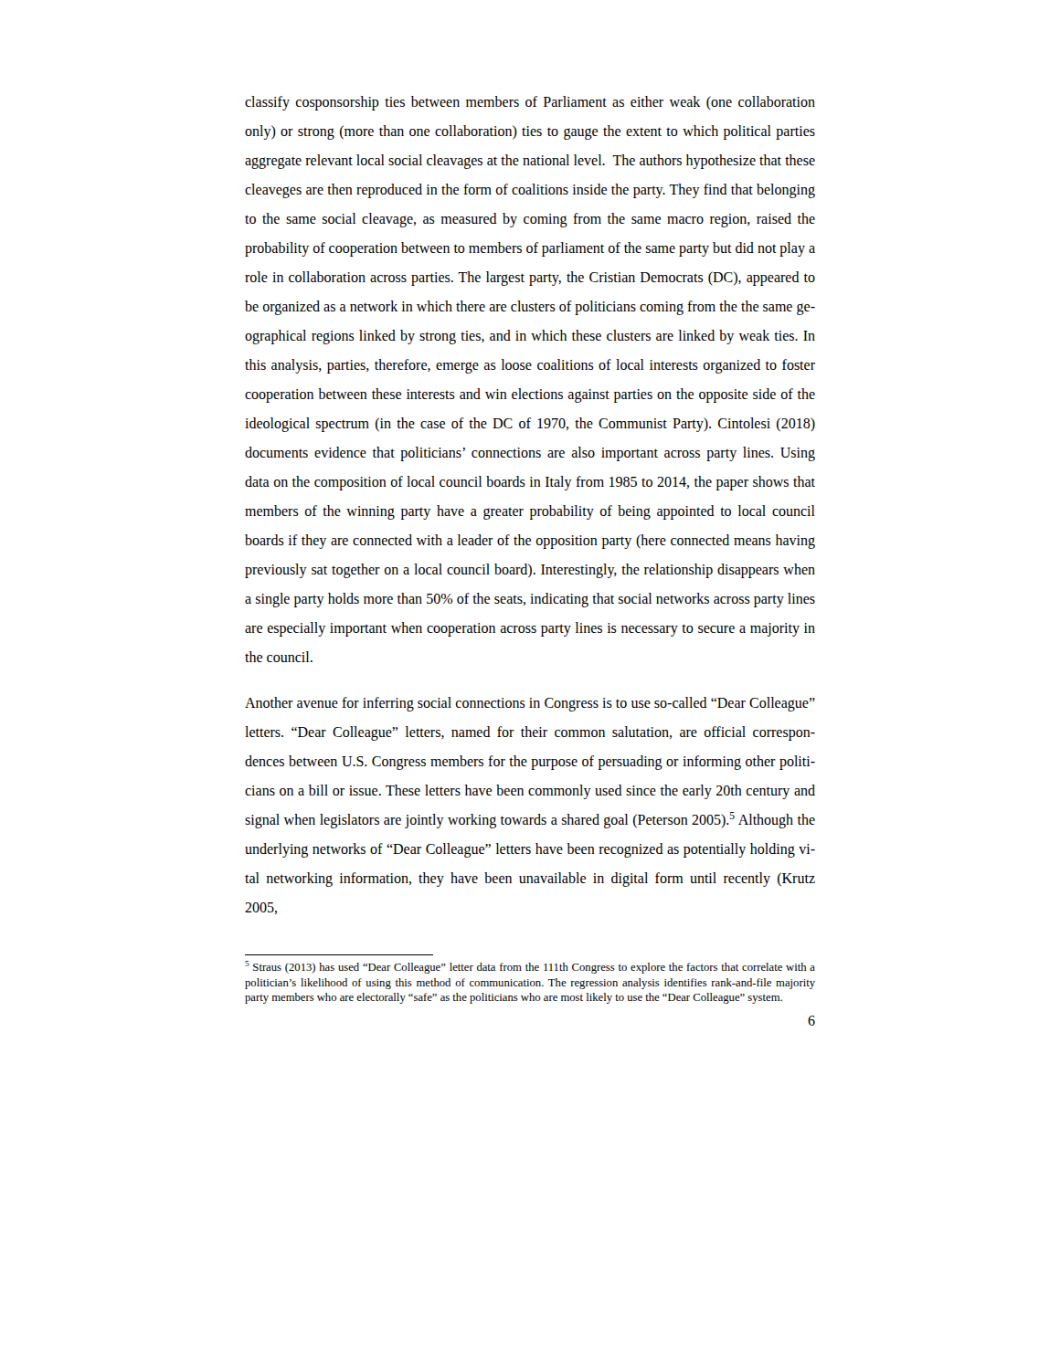classify cosponsorship ties between members of Parliament as either weak (one collaboration only) or strong (more than one collaboration) ties to gauge the extent to which political parties aggregate relevant local social cleavages at the national level. The authors hypothesize that these cleaveges are then reproduced in the form of coalitions inside the party. They find that belonging to the same social cleavage, as measured by coming from the same macro region, raised the probability of cooperation between to members of parliament of the same party but did not play a role in collaboration across parties. The largest party, the Cristian Democrats (DC), appeared to be organized as a network in which there are clusters of politicians coming from the the same geographical regions linked by strong ties, and in which these clusters are linked by weak ties. In this analysis, parties, therefore, emerge as loose coalitions of local interests organized to foster cooperation between these interests and win elections against parties on the opposite side of the ideological spectrum (in the case of the DC of 1970, the Communist Party). Cintolesi (2018) documents evidence that politicians’ connections are also important across party lines. Using data on the composition of local council boards in Italy from 1985 to 2014, the paper shows that members of the winning party have a greater probability of being appointed to local council boards if they are connected with a leader of the opposition party (here connected means having previously sat together on a local council board). Interestingly, the relationship disappears when a single party holds more than 50% of the seats, indicating that social networks across party lines are especially important when cooperation across party lines is necessary to secure a majority in the council.
Another avenue for inferring social connections in Congress is to use so-called “Dear Colleague” letters. “Dear Colleague” letters, named for their common salutation, are official correspondences between U.S. Congress members for the purpose of persuading or informing other politicians on a bill or issue. These letters have been commonly used since the early 20th century and signal when legislators are jointly working towards a shared goal (Peterson 2005).5 Although the underlying networks of “Dear Colleague” letters have been recognized as potentially holding vital networking information, they have been unavailable in digital form until recently (Krutz 2005,
5 Straus (2013) has used “Dear Colleague” letter data from the 111th Congress to explore the factors that correlate with a politician’s likelihood of using this method of communication. The regression analysis identifies rank-and-file majority party members who are electorally “safe” as the politicians who are most likely to use the “Dear Colleague” system.
6